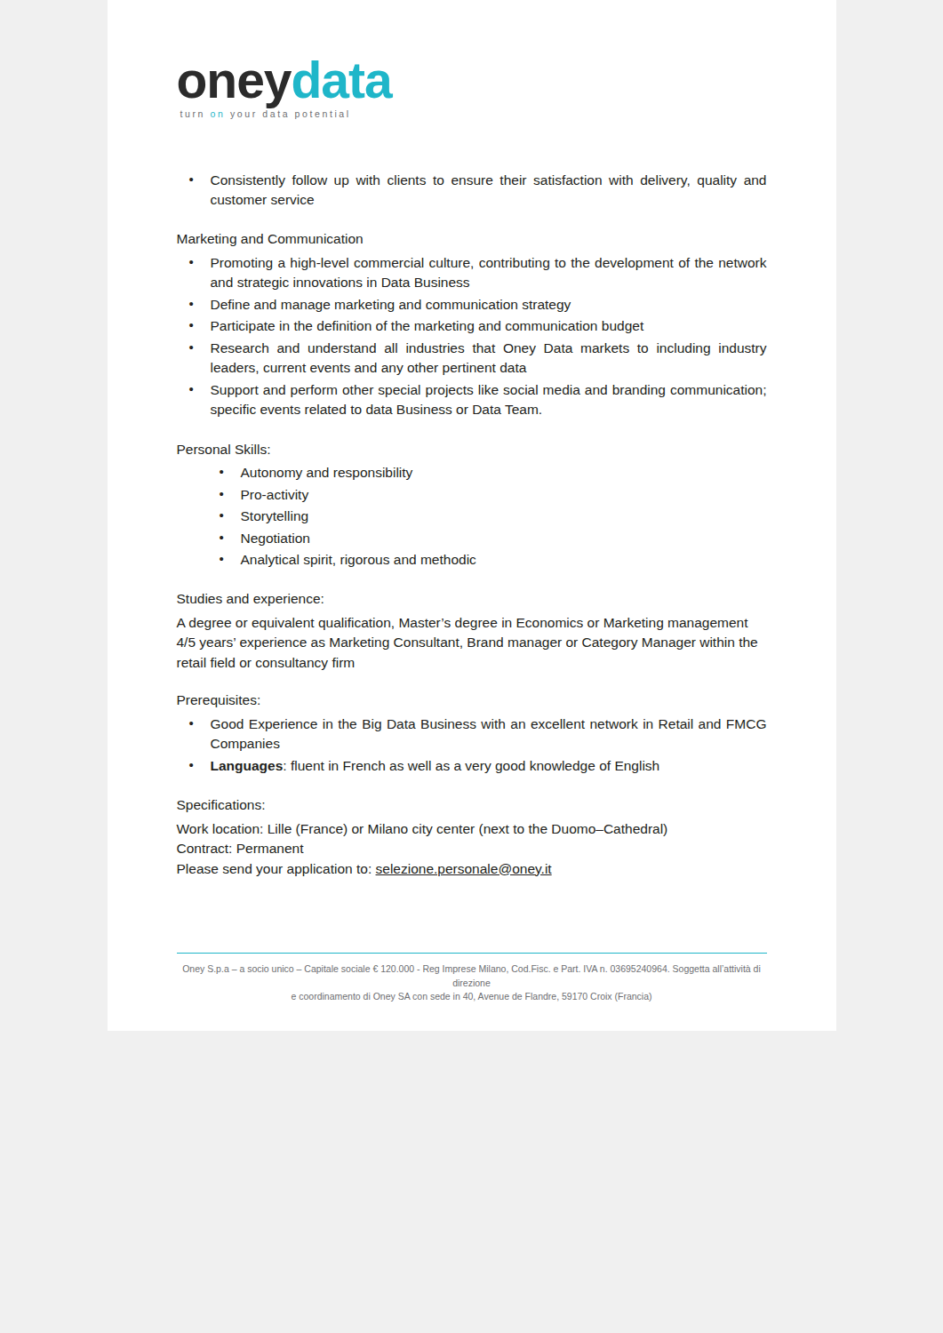oney data
turn on your data potential
Consistently follow up with clients to ensure their satisfaction with delivery, quality and customer service
Marketing and Communication
Promoting a high-level commercial culture, contributing to the development of the network and strategic innovations in Data Business
Define and manage marketing and communication strategy
Participate in the definition of the marketing and communication budget
Research and understand all industries that Oney Data markets to including industry leaders, current events and any other pertinent data
Support and perform other special projects like social media and branding communication; specific events related to data Business or Data Team.
Personal Skills:
Autonomy and responsibility
Pro-activity
Storytelling
Negotiation
Analytical spirit, rigorous and methodic
Studies and experience:
A degree or equivalent qualification, Master’s degree in Economics or Marketing management
4/5 years’ experience as Marketing Consultant, Brand manager or Category Manager within the retail field or consultancy firm
Prerequisites:
Good Experience in the Big Data Business with an excellent network in Retail and FMCG Companies
Languages: fluent in French as well as a very good knowledge of English
Specifications:
Work location: Lille (France) or Milano city center (next to the Duomo–Cathedral)
Contract: Permanent
Please send your application to: selezione.personale@oney.it
Oney S.p.a – a socio unico – Capitale sociale € 120.000 - Reg Imprese Milano, Cod.Fisc. e Part. IVA n. 03695240964. Soggetta all’attività di direzione
e coordinamento di Oney SA con sede in 40, Avenue de Flandre, 59170 Croix (Francia)